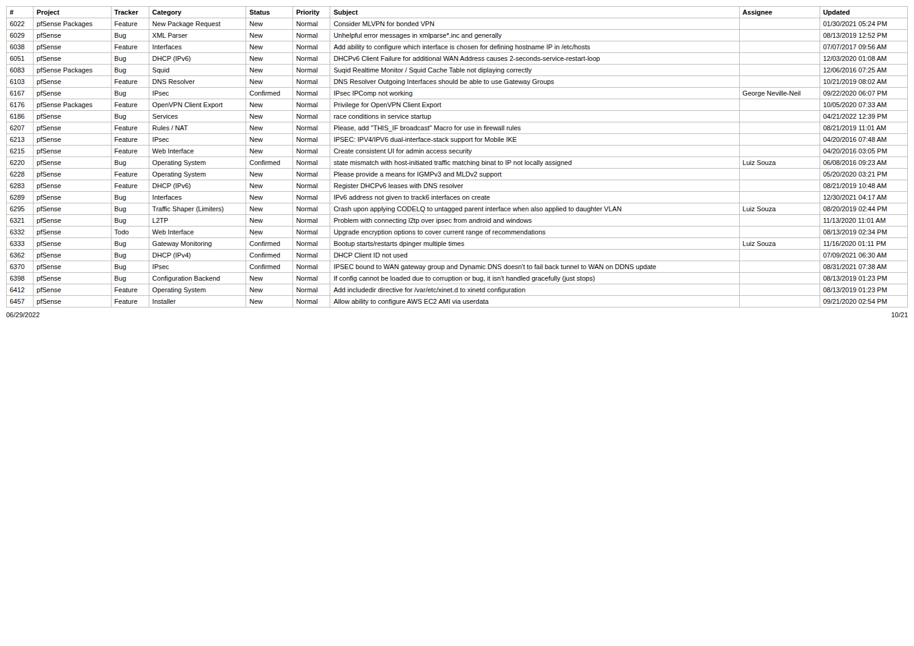| # | Project | Tracker | Category | Status | Priority | Subject | Assignee | Updated |
| --- | --- | --- | --- | --- | --- | --- | --- | --- |
| 6022 | pfSense Packages | Feature | New Package Request | New | Normal | Consider MLVPN for bonded VPN | | 01/30/2021 05:24 PM |
| 6029 | pfSense | Bug | XML Parser | New | Normal | Unhelpful error messages in xmlparse*.inc and generally | | 08/13/2019 12:52 PM |
| 6038 | pfSense | Feature | Interfaces | New | Normal | Add ability to configure which interface is chosen for defining hostname IP in /etc/hosts | | 07/07/2017 09:56 AM |
| 6051 | pfSense | Bug | DHCP (IPv6) | New | Normal | DHCPv6 Client Failure for additional WAN Address causes 2-seconds-service-restart-loop | | 12/03/2020 01:08 AM |
| 6083 | pfSense Packages | Bug | Squid | New | Normal | Suqid Realtime Monitor / Squid Cache Table not diplaying correctly | | 12/06/2016 07:25 AM |
| 6103 | pfSense | Feature | DNS Resolver | New | Normal | DNS Resolver Outgoing Interfaces should be able to use Gateway Groups | | 10/21/2019 08:02 AM |
| 6167 | pfSense | Bug | IPsec | Confirmed | Normal | IPsec IPComp not working | George Neville-Neil | 09/22/2020 06:07 PM |
| 6176 | pfSense Packages | Feature | OpenVPN Client Export | New | Normal | Privilege for OpenVPN Client Export | | 10/05/2020 07:33 AM |
| 6186 | pfSense | Bug | Services | New | Normal | race conditions in service startup | | 04/21/2022 12:39 PM |
| 6207 | pfSense | Feature | Rules / NAT | New | Normal | Please, add "THIS_IF broadcast" Macro for use in firewall rules | | 08/21/2019 11:01 AM |
| 6213 | pfSense | Feature | IPsec | New | Normal | IPSEC: IPV4/IPV6 dual-interface-stack support for Mobile IKE | | 04/20/2016 07:48 AM |
| 6215 | pfSense | Feature | Web Interface | New | Normal | Create consistent UI for admin access security | | 04/20/2016 03:05 PM |
| 6220 | pfSense | Bug | Operating System | Confirmed | Normal | state mismatch with host-initiated traffic matching binat to IP not locally assigned | Luiz Souza | 06/08/2016 09:23 AM |
| 6228 | pfSense | Feature | Operating System | New | Normal | Please provide a means for IGMPv3 and MLDv2 support | | 05/20/2020 03:21 PM |
| 6283 | pfSense | Feature | DHCP (IPv6) | New | Normal | Register DHCPv6 leases with DNS resolver | | 08/21/2019 10:48 AM |
| 6289 | pfSense | Bug | Interfaces | New | Normal | IPv6 address not given to track6 interfaces on create | | 12/30/2021 04:17 AM |
| 6295 | pfSense | Bug | Traffic Shaper (Limiters) | New | Normal | Crash upon applying CODELQ to untagged parent interface when also applied to daughter VLAN | Luiz Souza | 08/20/2019 02:44 PM |
| 6321 | pfSense | Bug | L2TP | New | Normal | Problem with connecting l2tp over ipsec from android and windows | | 11/13/2020 11:01 AM |
| 6332 | pfSense | Todo | Web Interface | New | Normal | Upgrade encryption options to cover current range of recommendations | | 08/13/2019 02:34 PM |
| 6333 | pfSense | Bug | Gateway Monitoring | Confirmed | Normal | Bootup starts/restarts dpinger multiple times | Luiz Souza | 11/16/2020 01:11 PM |
| 6362 | pfSense | Bug | DHCP (IPv4) | Confirmed | Normal | DHCP Client ID not used | | 07/09/2021 06:30 AM |
| 6370 | pfSense | Bug | IPsec | Confirmed | Normal | IPSEC bound to WAN gateway group and Dynamic DNS doesn't to fail back tunnel to WAN on DDNS update | | 08/31/2021 07:38 AM |
| 6398 | pfSense | Bug | Configuration Backend | New | Normal | If config cannot be loaded due to corruption or bug, it isn't handled gracefully (just stops) | | 08/13/2019 01:23 PM |
| 6412 | pfSense | Feature | Operating System | New | Normal | Add includedir directive for /var/etc/xinet.d to xinetd configuration | | 08/13/2019 01:23 PM |
| 6457 | pfSense | Feature | Installer | New | Normal | Allow ability to configure AWS EC2 AMI via userdata | | 09/21/2020 02:54 PM |
06/29/2022 10/21